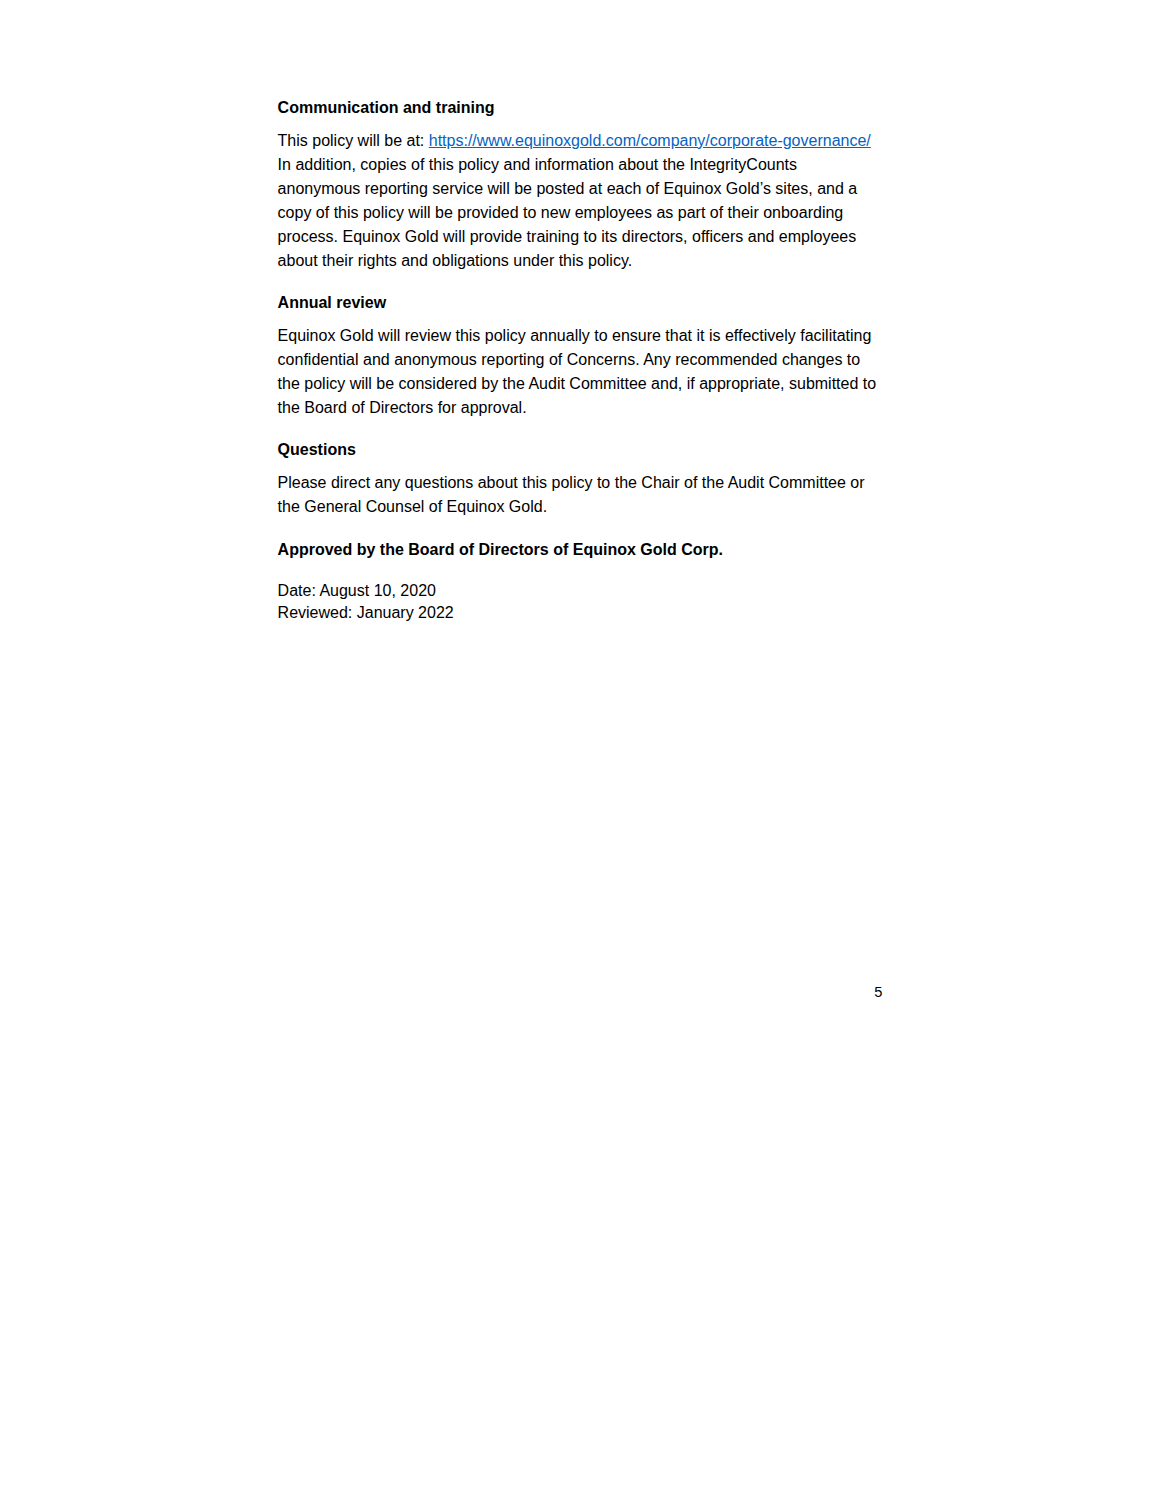Communication and training
This policy will be at: https://www.equinoxgold.com/company/corporate-governance/ In addition, copies of this policy and information about the IntegrityCounts anonymous reporting service will be posted at each of Equinox Gold’s sites, and a copy of this policy will be provided to new employees as part of their onboarding process. Equinox Gold will provide training to its directors, officers and employees about their rights and obligations under this policy.
Annual review
Equinox Gold will review this policy annually to ensure that it is effectively facilitating confidential and anonymous reporting of Concerns. Any recommended changes to the policy will be considered by the Audit Committee and, if appropriate, submitted to the Board of Directors for approval.
Questions
Please direct any questions about this policy to the Chair of the Audit Committee or the General Counsel of Equinox Gold.
Approved by the Board of Directors of Equinox Gold Corp.
Date: August 10, 2020
Reviewed: January 2022
5